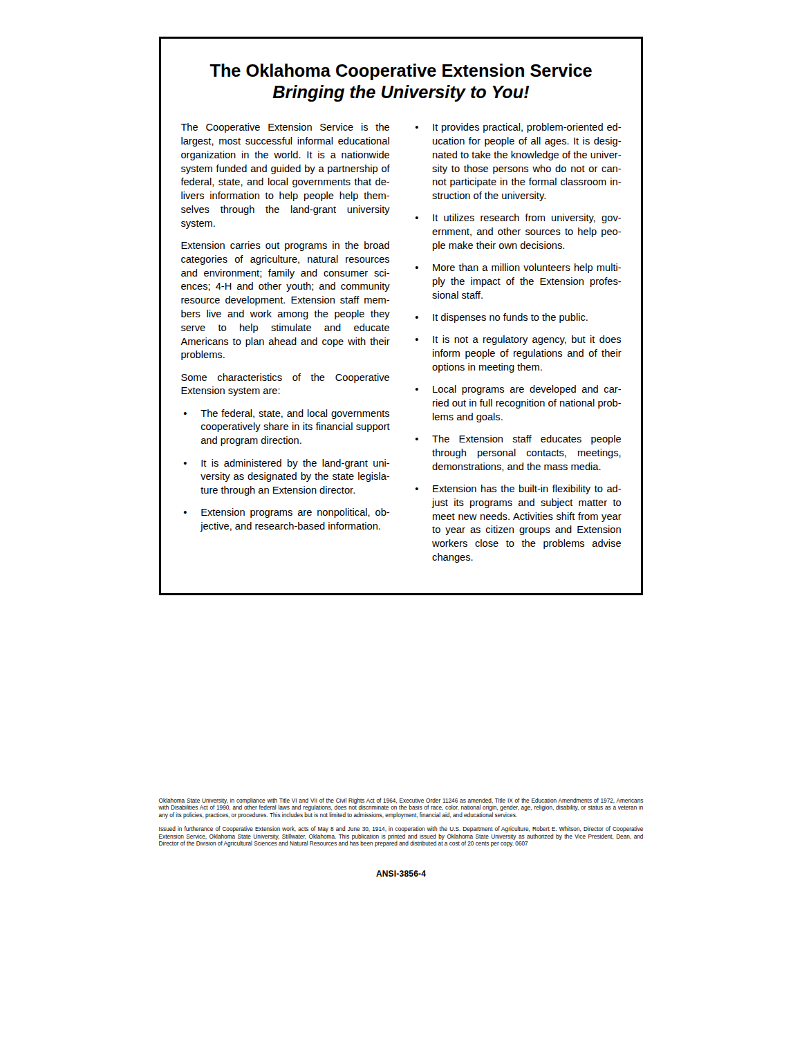The Oklahoma Cooperative Extension Service
Bringing the University to You!
The Cooperative Extension Service is the largest, most successful informal educational organization in the world. It is a nationwide system funded and guided by a partnership of federal, state, and local governments that delivers information to help people help themselves through the land-grant university system.
Extension carries out programs in the broad categories of agriculture, natural resources and environment; family and consumer sciences; 4-H and other youth; and community resource development. Extension staff members live and work among the people they serve to help stimulate and educate Americans to plan ahead and cope with their problems.
Some characteristics of the Cooperative Extension system are:
The federal, state, and local governments cooperatively share in its financial support and program direction.
It is administered by the land-grant university as designated by the state legislature through an Extension director.
Extension programs are nonpolitical, objective, and research-based information.
It provides practical, problem-oriented education for people of all ages. It is designated to take the knowledge of the university to those persons who do not or cannot participate in the formal classroom instruction of the university.
It utilizes research from university, government, and other sources to help people make their own decisions.
More than a million volunteers help multiply the impact of the Extension professional staff.
It dispenses no funds to the public.
It is not a regulatory agency, but it does inform people of regulations and of their options in meeting them.
Local programs are developed and carried out in full recognition of national problems and goals.
The Extension staff educates people through personal contacts, meetings, demonstrations, and the mass media.
Extension has the built-in flexibility to adjust its programs and subject matter to meet new needs. Activities shift from year to year as citizen groups and Extension workers close to the problems advise changes.
Oklahoma State University, in compliance with Title VI and VII of the Civil Rights Act of 1964, Executive Order 11246 as amended, Title IX of the Education Amendments of 1972, Americans with Disabilities Act of 1990, and other federal laws and regulations, does not discriminate on the basis of race, color, national origin, gender, age, religion, disability, or status as a veteran in any of its policies, practices, or procedures. This includes but is not limited to admissions, employment, financial aid, and educational services.
Issued in furtherance of Cooperative Extension work, acts of May 8 and June 30, 1914, in cooperation with the U.S. Department of Agriculture, Robert E. Whitson, Director of Cooperative Extension Service, Oklahoma State University, Stillwater, Oklahoma. This publication is printed and issued by Oklahoma State University as authorized by the Vice President, Dean, and Director of the Division of Agricultural Sciences and Natural Resources and has been prepared and distributed at a cost of 20 cents per copy. 0607
ANSI-3856-4